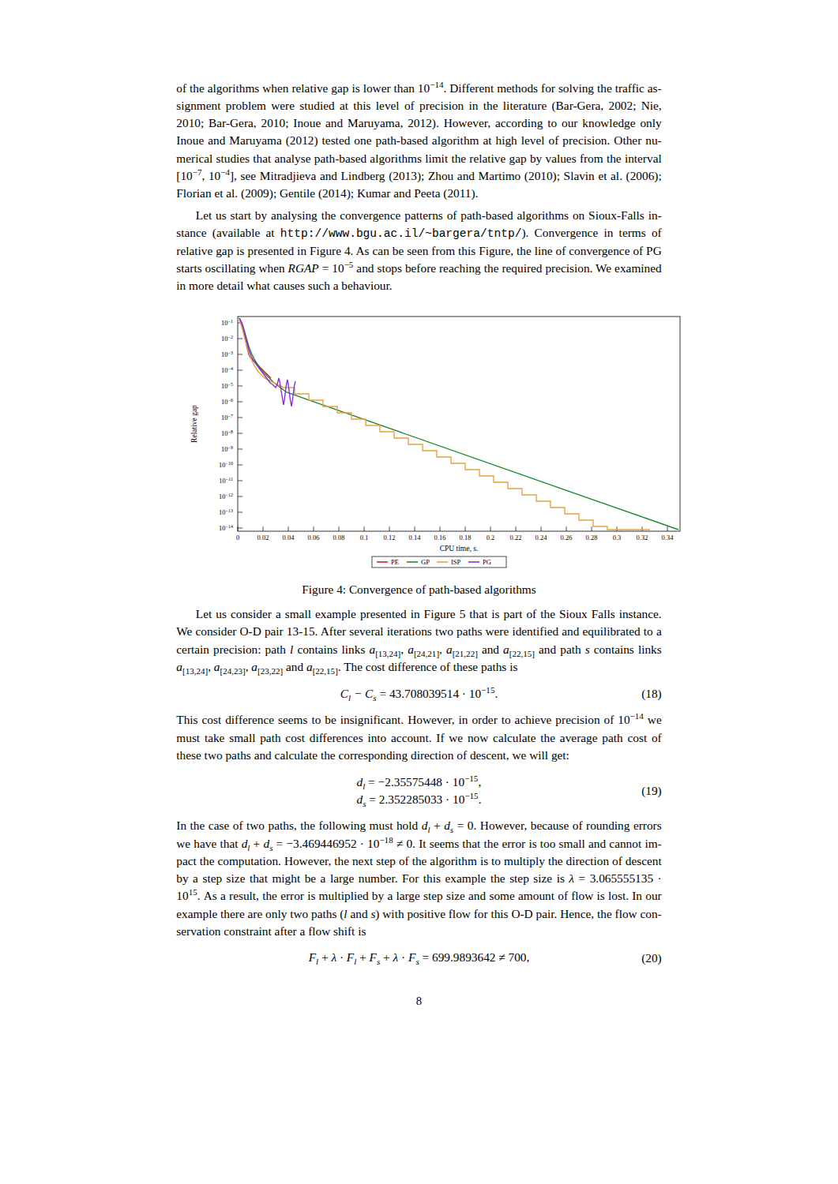of the algorithms when relative gap is lower than 10−14. Different methods for solving the traffic assignment problem were studied at this level of precision in the literature (Bar-Gera, 2002; Nie, 2010; Bar-Gera, 2010; Inoue and Maruyama, 2012). However, according to our knowledge only Inoue and Maruyama (2012) tested one path-based algorithm at high level of precision. Other numerical studies that analyse path-based algorithms limit the relative gap by values from the interval [10−7, 10−4], see Mitradjieva and Lindberg (2013); Zhou and Martimo (2010); Slavin et al. (2006); Florian et al. (2009); Gentile (2014); Kumar and Peeta (2011).
Let us start by analysing the convergence patterns of path-based algorithms on Sioux-Falls instance (available at http://www.bgu.ac.il/~bargera/tntp/). Convergence in terms of relative gap is presented in Figure 4. As can be seen from this Figure, the line of convergence of PG starts oscillating when RGAP = 10−5 and stops before reaching the required precision. We examined in more detail what causes such a behaviour.
10−1 10−2 10−3 10−4 10−5 10−6 10−7 10−8 10−9 10−10 10−11 10−12 10−13 10−14 Relative gap 0 0.02 0.04 0.06 0.08 0.1 0.12 0.14 0.16 0.18 0.2 0.22 0.24 0.26 0.28 0.3 0.32 0.34 CPU time, s. PE GP ISP PG
Figure 4: Convergence of path-based algorithms
Let us consider a small example presented in Figure 5 that is part of the Sioux Falls instance. We consider O-D pair 13-15. After several iterations two paths were identified and equilibrated to a certain precision: path l contains links a[13,24], a[24,21], a[21,22] and a[22,15] and path s contains links a[13,24], a[24,23], a[23,22] and a[22,15]. The cost difference of these paths is
Cl − Cs = 43.708039514 · 10−15. (18)
This cost difference seems to be insignificant. However, in order to achieve precision of 10−14 we must take small path cost differences into account. If we now calculate the average path cost of these two paths and calculate the corresponding direction of descent, we will get:
dl = −2.35575448 · 10−15,
ds = 2.352285033 · 10−15.
(19)
In the case of two paths, the following must hold dl + ds = 0. However, because of rounding errors we have that dl + ds = −3.469446952 · 10−18 ≠ 0. It seems that the error is too small and cannot impact the computation. However, the next step of the algorithm is to multiply the direction of descent by a step size that might be a large number. For this example the step size is λ = 3.065555135 · 1015. As a result, the error is multiplied by a large step size and some amount of flow is lost. In our example there are only two paths (l and s) with positive flow for this O-D pair. Hence, the flow conservation constraint after a flow shift is
Fl + λ · Fl + Fs + λ · Fs = 699.9893642 ≠ 700, (20)
8